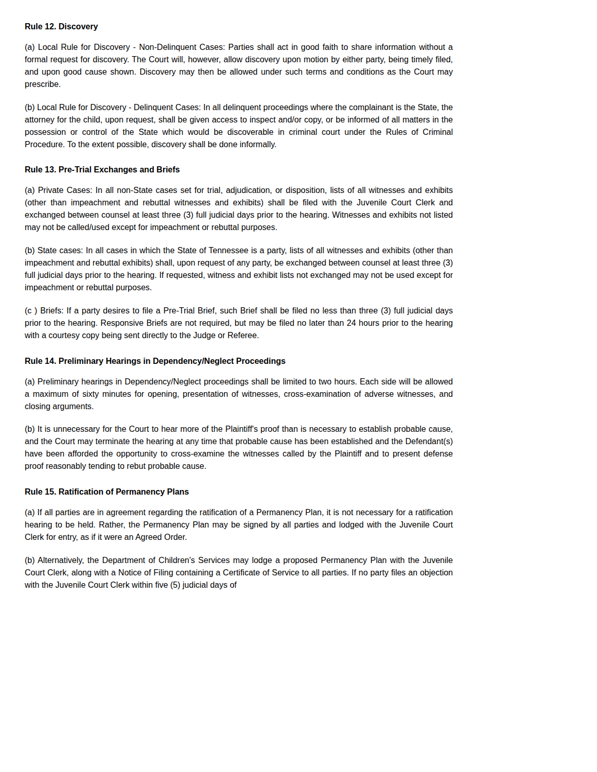Rule 12. Discovery
(a) Local Rule for Discovery - Non-Delinquent Cases: Parties shall act in good faith to share information without a formal request for discovery. The Court will, however, allow discovery upon motion by either party, being timely filed, and upon good cause shown. Discovery may then be allowed under such terms and conditions as the Court may prescribe.
(b) Local Rule for Discovery - Delinquent Cases: In all delinquent proceedings where the complainant is the State, the attorney for the child, upon request, shall be given access to inspect and/or copy, or be informed of all matters in the possession or control of the State which would be discoverable in criminal court under the Rules of Criminal Procedure. To the extent possible, discovery shall be done informally.
Rule 13. Pre-Trial Exchanges and Briefs
(a) Private Cases: In all non-State cases set for trial, adjudication, or disposition, lists of all witnesses and exhibits (other than impeachment and rebuttal witnesses and exhibits) shall be filed with the Juvenile Court Clerk and exchanged between counsel at least three (3) full judicial days prior to the hearing. Witnesses and exhibits not listed may not be called/used except for impeachment or rebuttal purposes.
(b) State cases: In all cases in which the State of Tennessee is a party, lists of all witnesses and exhibits (other than impeachment and rebuttal exhibits) shall, upon request of any party, be exchanged between counsel at least three (3) full judicial days prior to the hearing. If requested, witness and exhibit lists not exchanged may not be used except for impeachment or rebuttal purposes.
(c ) Briefs: If a party desires to file a Pre-Trial Brief, such Brief shall be filed no less than three (3) full judicial days prior to the hearing. Responsive Briefs are not required, but may be filed no later than 24 hours prior to the hearing with a courtesy copy being sent directly to the Judge or Referee.
Rule 14. Preliminary Hearings in Dependency/Neglect Proceedings
(a) Preliminary hearings in Dependency/Neglect proceedings shall be limited to two hours. Each side will be allowed a maximum of sixty minutes for opening, presentation of witnesses, cross-examination of adverse witnesses, and closing arguments.
(b) It is unnecessary for the Court to hear more of the Plaintiff's proof than is necessary to establish probable cause, and the Court may terminate the hearing at any time that probable cause has been established and the Defendant(s) have been afforded the opportunity to cross-examine the witnesses called by the Plaintiff and to present defense proof reasonably tending to rebut probable cause.
Rule 15. Ratification of Permanency Plans
(a) If all parties are in agreement regarding the ratification of a Permanency Plan, it is not necessary for a ratification hearing to be held. Rather, the Permanency Plan may be signed by all parties and lodged with the Juvenile Court Clerk for entry, as if it were an Agreed Order.
(b) Alternatively, the Department of Children's Services may lodge a proposed Permanency Plan with the Juvenile Court Clerk, along with a Notice of Filing containing a Certificate of Service to all parties. If no party files an objection with the Juvenile Court Clerk within five (5) judicial days of